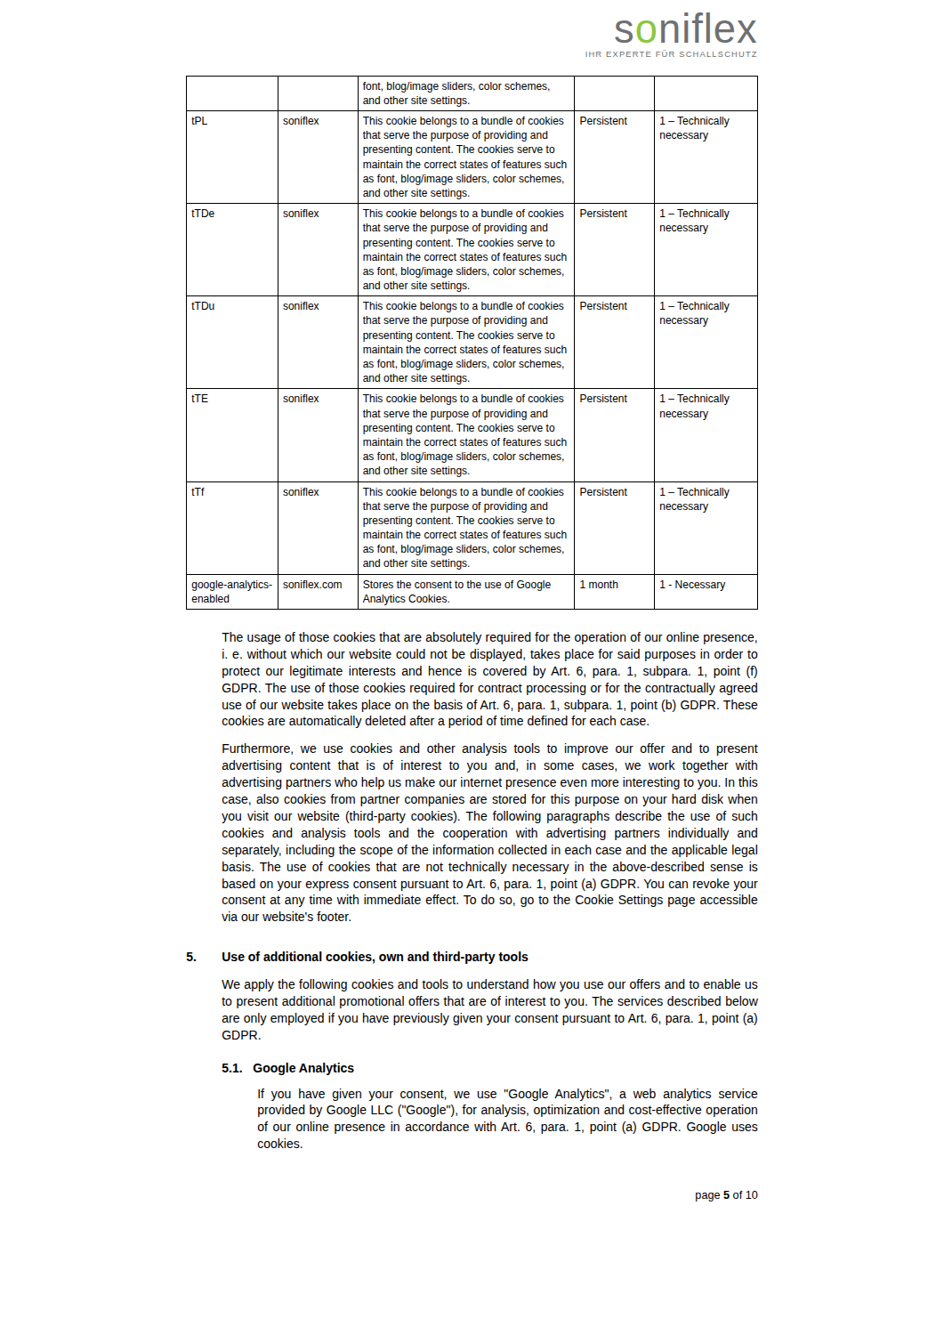soniflex
Ihr Experte für Schallschutz
| | | font, blog/image sliders, color schemes, and other site settings. | | |
| tPL | soniflex | This cookie belongs to a bundle of cookies that serve the purpose of providing and presenting content. The cookies serve to maintain the correct states of features such as font, blog/image sliders, color schemes, and other site settings. | Persistent | 1 – Technically necessary |
| tTDe | soniflex | This cookie belongs to a bundle of cookies that serve the purpose of providing and presenting content. The cookies serve to maintain the correct states of features such as font, blog/image sliders, color schemes, and other site settings. | Persistent | 1 – Technically necessary |
| tTDu | soniflex | This cookie belongs to a bundle of cookies that serve the purpose of providing and presenting content. The cookies serve to maintain the correct states of features such as font, blog/image sliders, color schemes, and other site settings. | Persistent | 1 – Technically necessary |
| tTE | soniflex | This cookie belongs to a bundle of cookies that serve the purpose of providing and presenting content. The cookies serve to maintain the correct states of features such as font, blog/image sliders, color schemes, and other site settings. | Persistent | 1 – Technically necessary |
| tTf | soniflex | This cookie belongs to a bundle of cookies that serve the purpose of providing and presenting content. The cookies serve to maintain the correct states of features such as font, blog/image sliders, color schemes, and other site settings. | Persistent | 1 – Technically necessary |
| google-analytics-enabled | soniflex.com | Stores the consent to the use of Google Analytics Cookies. | 1 month | 1 - Necessary |
The usage of those cookies that are absolutely required for the operation of our online presence, i. e. without which our website could not be displayed, takes place for said purposes in order to protect our legitimate interests and hence is covered by Art. 6, para. 1, subpara. 1, point (f) GDPR. The use of those cookies required for contract processing or for the contractually agreed use of our website takes place on the basis of Art. 6, para. 1, subpara. 1, point (b) GDPR. These cookies are automatically deleted after a period of time defined for each case.
Furthermore, we use cookies and other analysis tools to improve our offer and to present advertising content that is of interest to you and, in some cases, we work together with advertising partners who help us make our internet presence even more interesting to you. In this case, also cookies from partner companies are stored for this purpose on your hard disk when you visit our website (third-party cookies). The following paragraphs describe the use of such cookies and analysis tools and the cooperation with advertising partners individually and separately, including the scope of the information collected in each case and the applicable legal basis. The use of cookies that are not technically necessary in the above-described sense is based on your express consent pursuant to Art. 6, para. 1, point (a) GDPR. You can revoke your consent at any time with immediate effect. To do so, go to the Cookie Settings page accessible via our website's footer.
5.
Use of additional cookies, own and third-party tools
We apply the following cookies and tools to understand how you use our offers and to enable us to present additional promotional offers that are of interest to you. The services described below are only employed if you have previously given your consent pursuant to Art. 6, para. 1, point (a) GDPR.
5.1. Google Analytics
If you have given your consent, we use "Google Analytics", a web analytics service provided by Google LLC ("Google"), for analysis, optimization and cost-effective operation of our online presence in accordance with Art. 6, para. 1, point (a) GDPR. Google uses cookies.
page 5 of 10